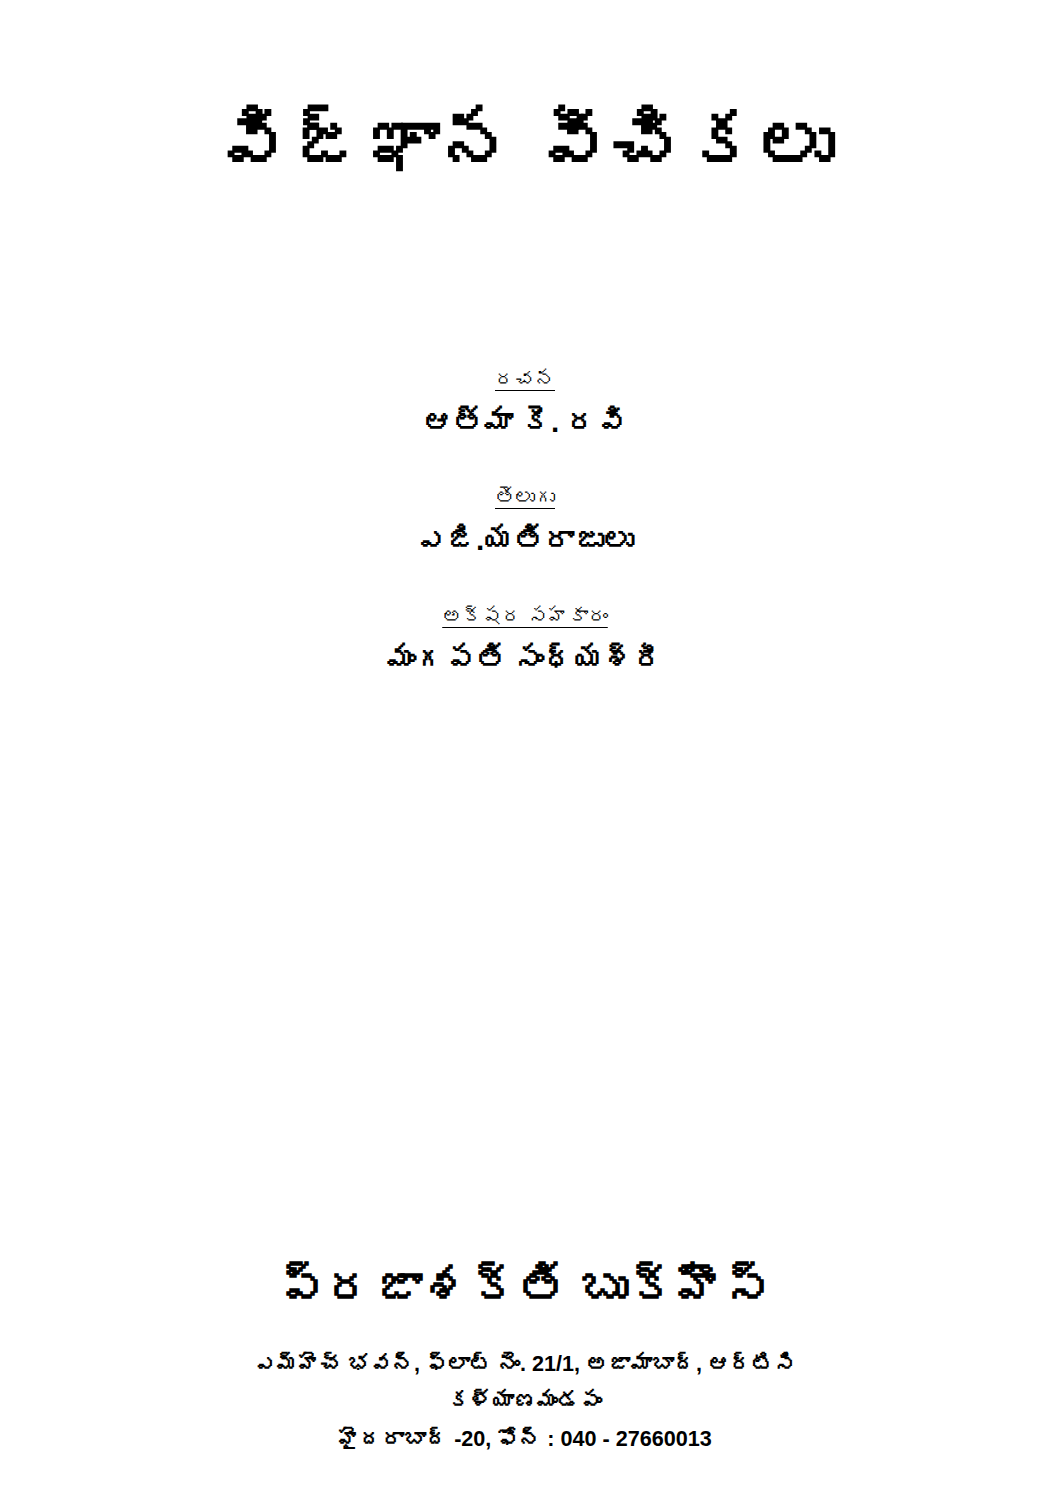విజ్ఞాన వీచికలు
రచన
ఆత్మా కె. రవి
తెలుగు
ఎజి.యతిరాజులు
అక్షర సహకారం
మంగపతి సంధ్యశ్రీ
ప్రజాశక్తి బుక్‌హౌస్
ఎమ్‌హెచ్ భవన్, ఫ్లాట్ నెం. 21/1, అజామాబాద్, ఆర్‌టిసి కళ్యాణమండపం
హైదరాబాద్ -20, ఫోన్ : 040 - 27660013